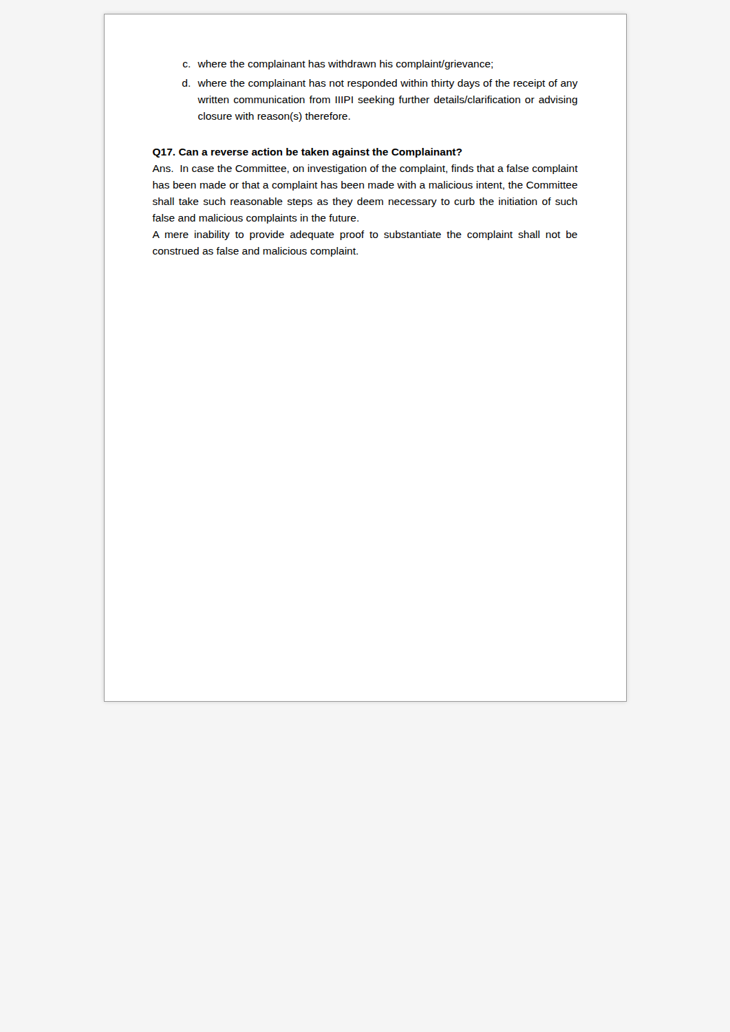where the complainant has withdrawn his complaint/grievance;
where the complainant has not responded within thirty days of the receipt of any written communication from IIIPI seeking further details/clarification or advising closure with reason(s) therefore.
Q17. Can a reverse action be taken against the Complainant?
Ans. In case the Committee, on investigation of the complaint, finds that a false complaint has been made or that a complaint has been made with a malicious intent, the Committee shall take such reasonable steps as they deem necessary to curb the initiation of such false and malicious complaints in the future.
A mere inability to provide adequate proof to substantiate the complaint shall not be construed as false and malicious complaint.